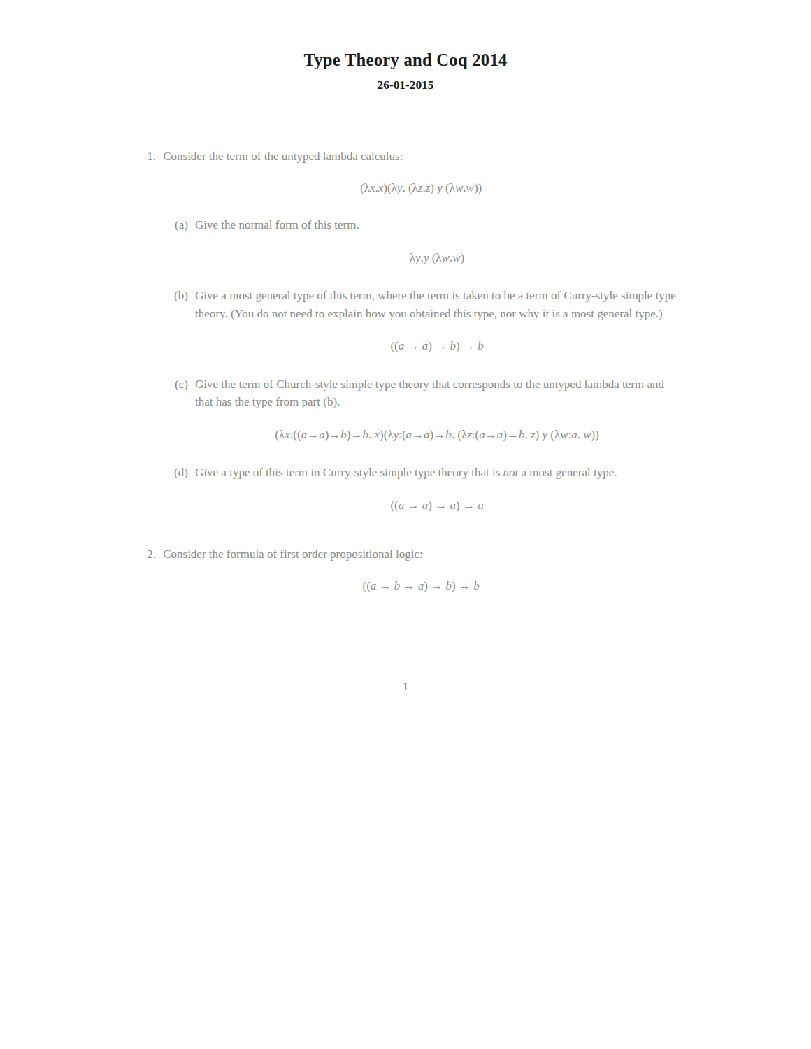Type Theory and Coq 2014
26-01-2015
Consider the term of the untyped lambda calculus:
(λx.x)(λy. (λz.z) y (λw.w))
Give the normal form of this term.
λy.y (λw.w)
Give a most general type of this term, where the term is taken to be a term of Curry-style simple type theory. (You do not need to explain how you obtained this type, nor why it is a most general type.)
((a → a) → b) → b
Give the term of Church-style simple type theory that corresponds to the untyped lambda term and that has the type from part (b).
(λx:((a→a)→b)→b. x)(λy:(a→a)→b. (λz:(a→a)→b. z) y (λw:a. w))
Give a type of this term in Curry-style simple type theory that is not a most general type.
((a → a) → a) → a
Consider the formula of first order propositional logic:
((a → b → a) → b) → b
1